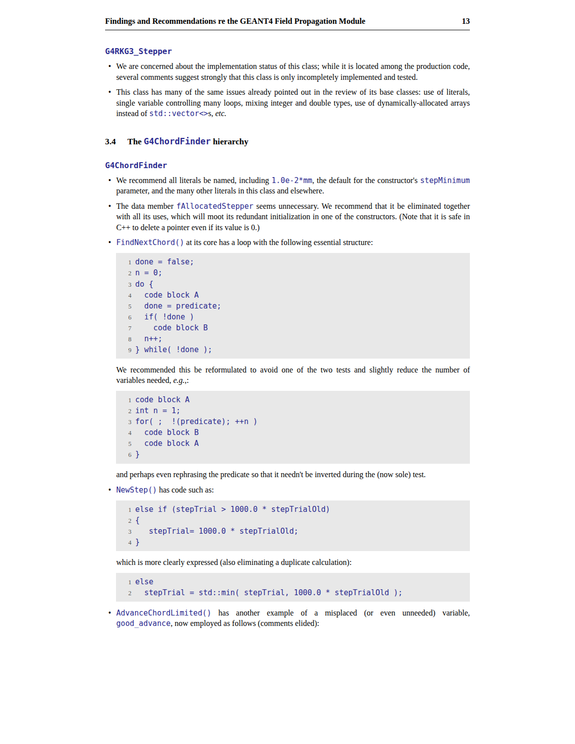Findings and Recommendations re the GEANT4 Field Propagation Module 13
G4RKG3_Stepper
We are concerned about the implementation status of this class; while it is located among the production code, several comments suggest strongly that this class is only incompletely implemented and tested.
This class has many of the same issues already pointed out in the review of its base classes: use of literals, single variable controlling many loops, mixing integer and double types, use of dynamically-allocated arrays instead of std::vector<>s, etc.
3.4 The G4ChordFinder hierarchy
G4ChordFinder
We recommend all literals be named, including 1.0e-2*mm, the default for the constructor's stepMinimum parameter, and the many other literals in this class and elsewhere.
The data member fAllocatedStepper seems unnecessary. We recommend that it be eliminated together with all its uses, which will moot its redundant initialization in one of the constructors. (Note that it is safe in C++ to delete a pointer even if its value is 0.)
FindNextChord() at its core has a loop with the following essential structure:
done = false; n = 0; do {  code block A  done = predicate;  if( !done )    code block B  n++;} while( !done );
We recommended this be reformulated to avoid one of the two tests and slightly reduce the number of variables needed, e.g.,:
code block A int n = 1; for( ;  !(predicate); ++n )  code block B  code block A}
and perhaps even rephrasing the predicate so that it needn't be inverted during the (now sole) test.
NewStep() has code such as:
else if (stepTrial > 1000.0 * stepTrialOld){   stepTrial= 1000.0 * stepTrialOld;}
which is more clearly expressed (also eliminating a duplicate calculation):
else  stepTrial = std::min( stepTrial, 1000.0 * stepTrialOld );
AdvanceChordLimited() has another example of a misplaced (or even unneeded) variable, good_advance, now employed as follows (comments elided):